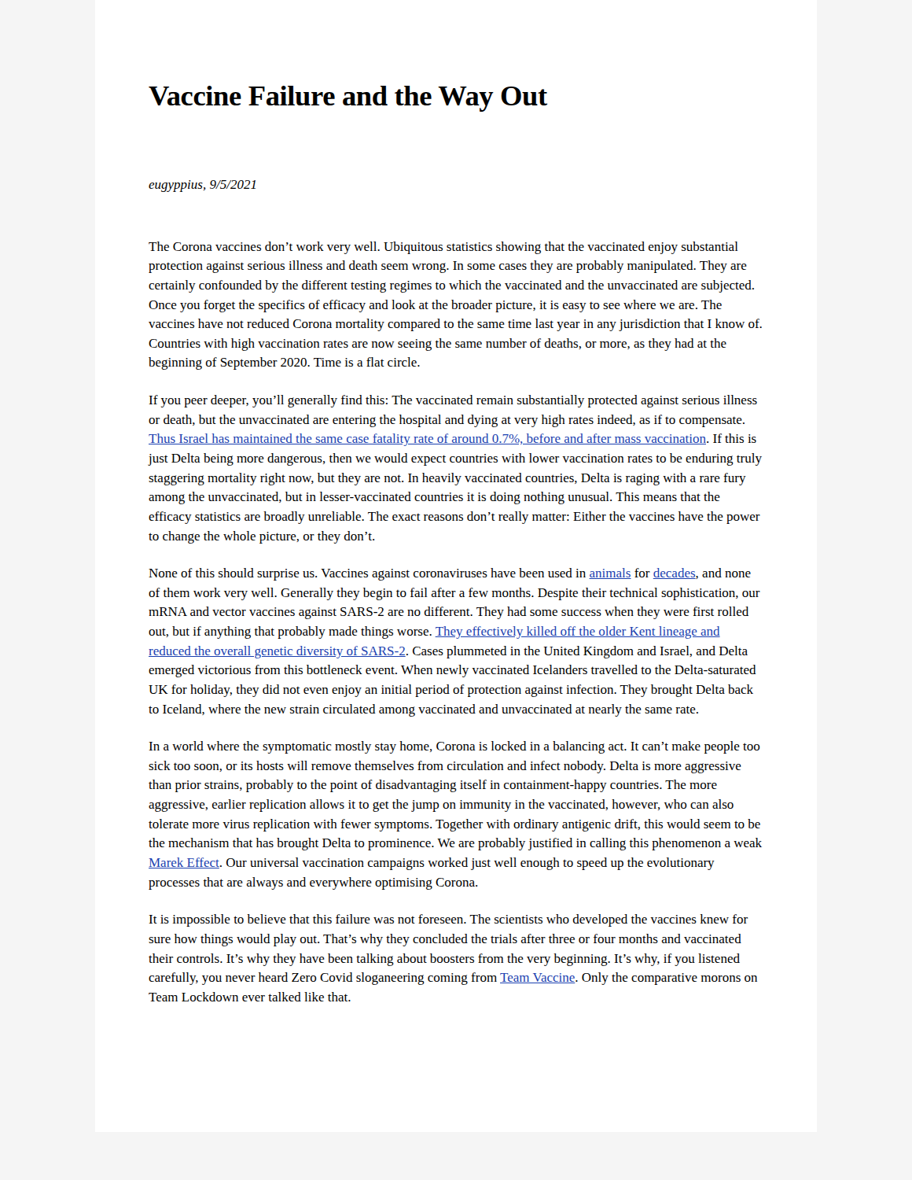Vaccine Failure and the Way Out
eugyppius, 9/5/2021
The Corona vaccines don’t work very well. Ubiquitous statistics showing that the vaccinated enjoy substantial protection against serious illness and death seem wrong. In some cases they are probably manipulated. They are certainly confounded by the different testing regimes to which the vaccinated and the unvaccinated are subjected. Once you forget the specifics of efficacy and look at the broader picture, it is easy to see where we are. The vaccines have not reduced Corona mortality compared to the same time last year in any jurisdiction that I know of. Countries with high vaccination rates are now seeing the same number of deaths, or more, as they had at the beginning of September 2020. Time is a flat circle.
If you peer deeper, you’ll generally find this: The vaccinated remain substantially protected against serious illness or death, but the unvaccinated are entering the hospital and dying at very high rates indeed, as if to compensate. Thus Israel has maintained the same case fatality rate of around 0.7%, before and after mass vaccination. If this is just Delta being more dangerous, then we would expect countries with lower vaccination rates to be enduring truly staggering mortality right now, but they are not. In heavily vaccinated countries, Delta is raging with a rare fury among the unvaccinated, but in lesser-vaccinated countries it is doing nothing unusual. This means that the efficacy statistics are broadly unreliable. The exact reasons don’t really matter: Either the vaccines have the power to change the whole picture, or they don’t.
None of this should surprise us. Vaccines against coronaviruses have been used in animals for decades, and none of them work very well. Generally they begin to fail after a few months. Despite their technical sophistication, our mRNA and vector vaccines against SARS-2 are no different. They had some success when they were first rolled out, but if anything that probably made things worse. They effectively killed off the older Kent lineage and reduced the overall genetic diversity of SARS-2. Cases plummeted in the United Kingdom and Israel, and Delta emerged victorious from this bottleneck event. When newly vaccinated Icelanders travelled to the Delta-saturated UK for holiday, they did not even enjoy an initial period of protection against infection. They brought Delta back to Iceland, where the new strain circulated among vaccinated and unvaccinated at nearly the same rate.
In a world where the symptomatic mostly stay home, Corona is locked in a balancing act. It can’t make people too sick too soon, or its hosts will remove themselves from circulation and infect nobody. Delta is more aggressive than prior strains, probably to the point of disadvantaging itself in containment-happy countries. The more aggressive, earlier replication allows it to get the jump on immunity in the vaccinated, however, who can also tolerate more virus replication with fewer symptoms. Together with ordinary antigenic drift, this would seem to be the mechanism that has brought Delta to prominence. We are probably justified in calling this phenomenon a weak Marek Effect. Our universal vaccination campaigns worked just well enough to speed up the evolutionary processes that are always and everywhere optimising Corona.
It is impossible to believe that this failure was not foreseen. The scientists who developed the vaccines knew for sure how things would play out. That’s why they concluded the trials after three or four months and vaccinated their controls. It’s why they have been talking about boosters from the very beginning. It’s why, if you listened carefully, you never heard Zero Covid sloganeering coming from Team Vaccine. Only the comparative morons on Team Lockdown ever talked like that.